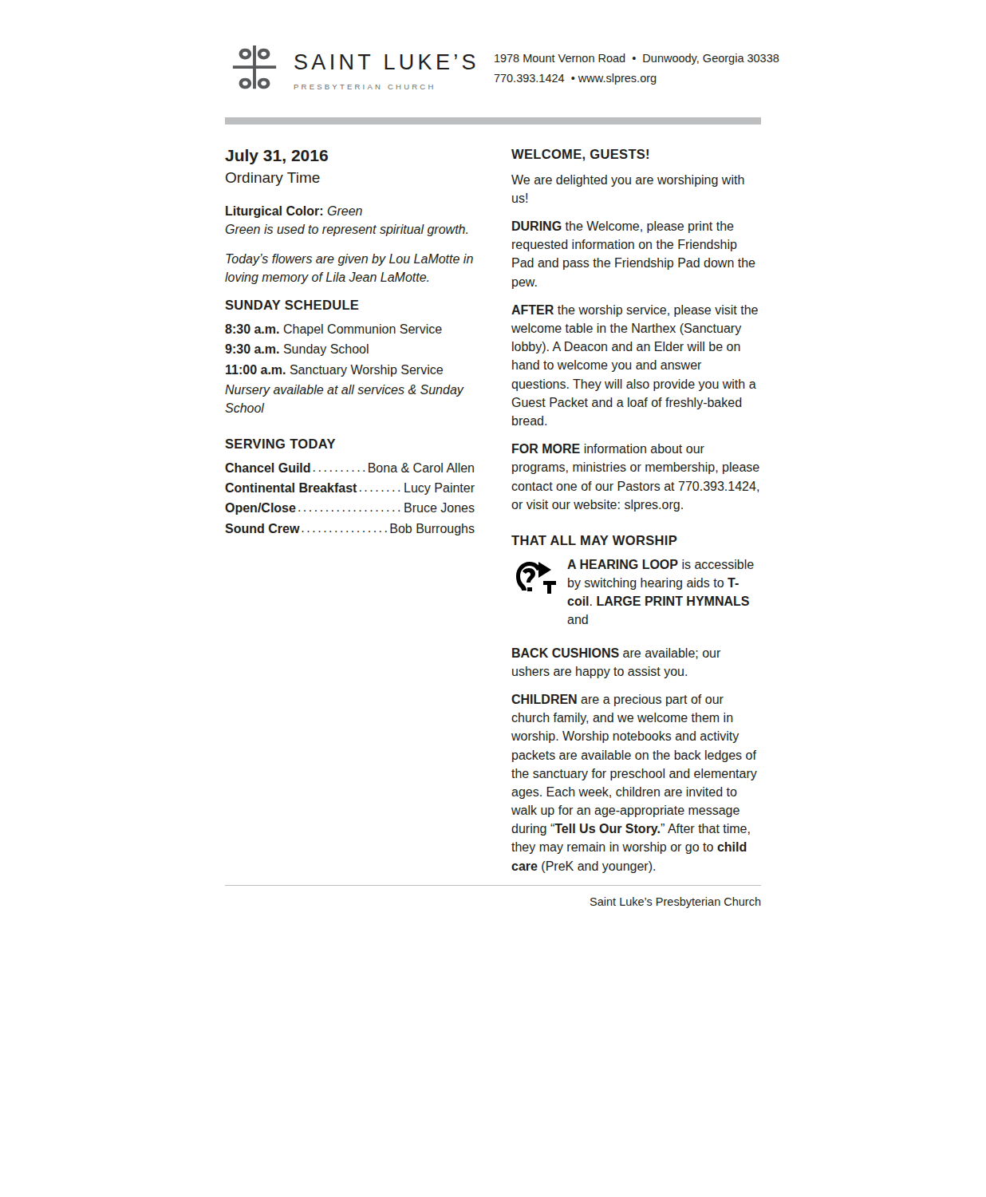SAINT LUKE’S
PRESBYTERIAN CHURCH
1978 Mount Vernon Road • Dunwoody, Georgia 30338
770.393.1424 • www.slpres.org
July 31, 2016
Ordinary Time
Liturgical Color: Green
Green is used to represent spiritual growth.
Today’s flowers are given by Lou LaMotte in loving memory of Lila Jean LaMotte.
SUNDAY SCHEDULE
8:30 a.m. Chapel Communion Service
9:30 a.m. Sunday School
11:00 a.m. Sanctuary Worship Service
Nursery available at all services & Sunday School
SERVING TODAY
Chancel Guild ................................................ Bona & Carol Allen
Continental Breakfast ................................................ Lucy Painter
Open/Close ................................................ Bruce Jones
Sound Crew ................................................ Bob Burroughs
WELCOME, GUESTS!
We are delighted you are worshiping with us!
DURING the Welcome, please print the requested information on the Friendship Pad and pass the Friendship Pad down the pew.
AFTER the worship service, please visit the welcome table in the Narthex (Sanctuary lobby). A Deacon and an Elder will be on hand to welcome you and answer questions. They will also provide you with a Guest Packet and a loaf of freshly-baked bread.
FOR MORE information about our programs, ministries or membership, please contact one of our Pastors at 770.393.1424, or visit our website: slpres.org.
THAT ALL MAY WORSHIP
A HEARING LOOP is accessible by switching hearing aids to T-coil. LARGE PRINT HYMNALS and
BACK CUSHIONS are available; our ushers are happy to assist you.
CHILDREN are a precious part of our church family, and we welcome them in worship. Worship notebooks and activity packets are available on the back ledges of the sanctuary for preschool and elementary ages. Each week, children are invited to walk up for an age-appropriate message during “Tell Us Our Story.” After that time, they may remain in worship or go to child care (PreK and younger).
Saint Luke’s Presbyterian Church